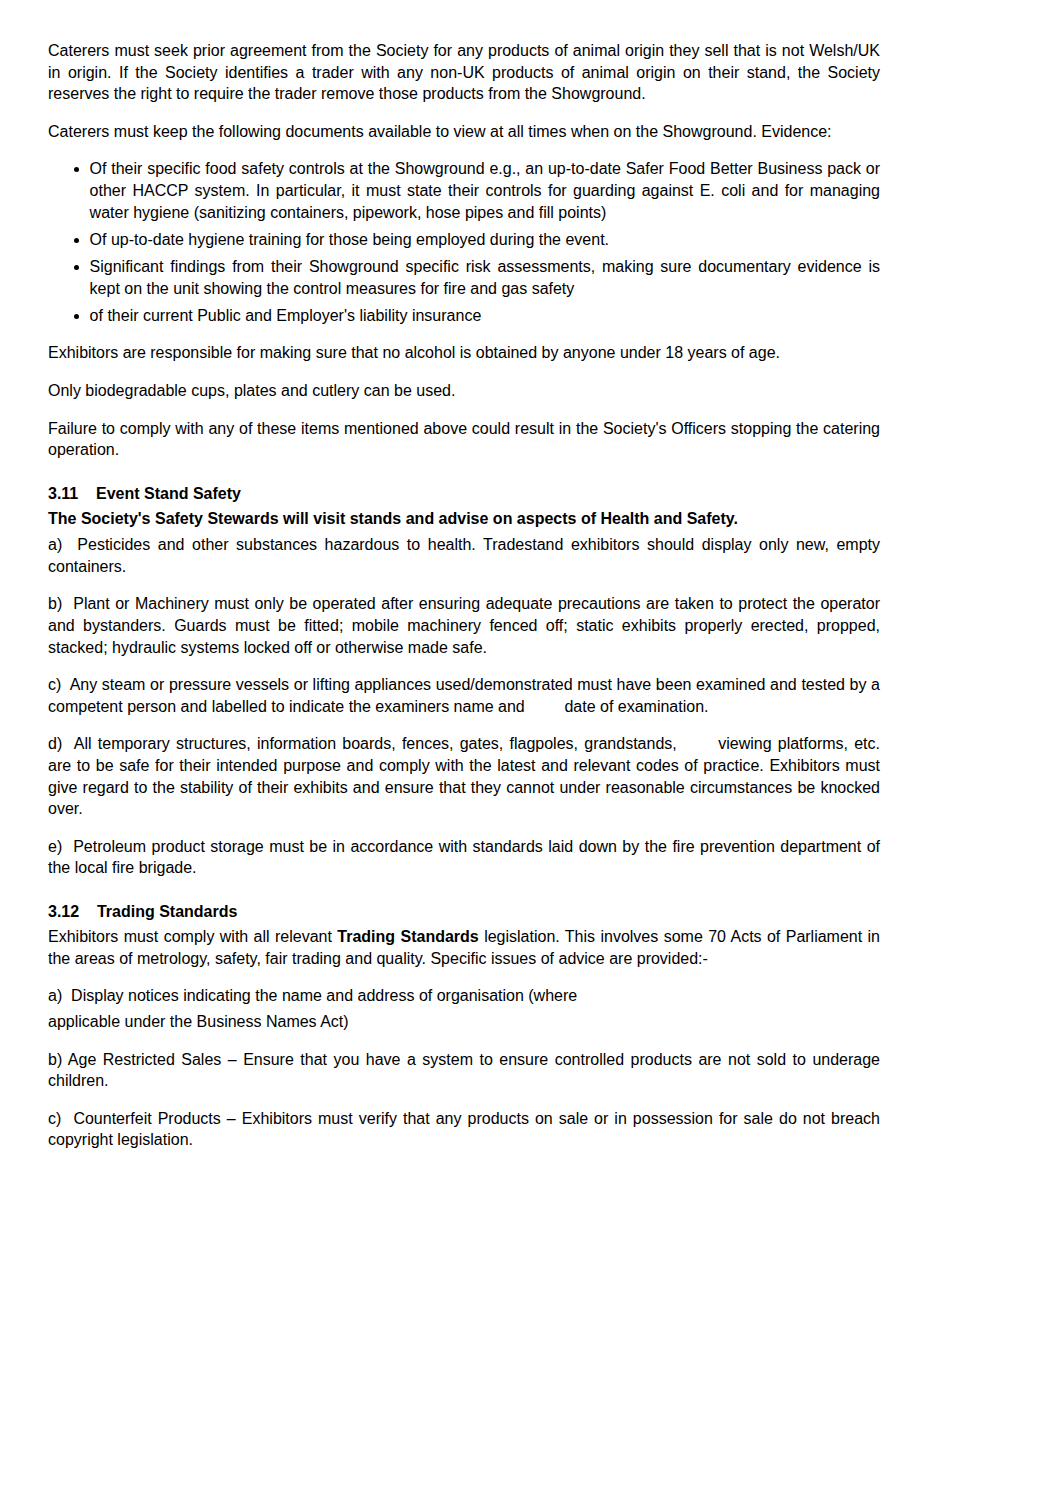Caterers must seek prior agreement from the Society for any products of animal origin they sell that is not Welsh/UK in origin. If the Society identifies a trader with any non-UK products of animal origin on their stand, the Society reserves the right to require the trader remove those products from the Showground.
Caterers must keep the following documents available to view at all times when on the Showground. Evidence:
Of their specific food safety controls at the Showground e.g., an up-to-date Safer Food Better Business pack or other HACCP system. In particular, it must state their controls for guarding against E. coli and for managing water hygiene (sanitizing containers, pipework, hose pipes and fill points)
Of up-to-date hygiene training for those being employed during the event.
Significant findings from their Showground specific risk assessments, making sure documentary evidence is kept on the unit showing the control measures for fire and gas safety
of their current Public and Employer's liability insurance
Exhibitors are responsible for making sure that no alcohol is obtained by anyone under 18 years of age.
Only biodegradable cups, plates and cutlery can be used.
Failure to comply with any of these items mentioned above could result in the Society's Officers stopping the catering operation.
3.11 Event Stand Safety
The Society's Safety Stewards will visit stands and advise on aspects of Health and Safety.
a) Pesticides and other substances hazardous to health. Tradestand exhibitors should display only new, empty containers.
b) Plant or Machinery must only be operated after ensuring adequate precautions are taken to protect the operator and bystanders. Guards must be fitted; mobile machinery fenced off; static exhibits properly erected, propped, stacked; hydraulic systems locked off or otherwise made safe.
c) Any steam or pressure vessels or lifting appliances used/demonstrated must have been examined and tested by a competent person and labelled to indicate the examiners name and date of examination.
d) All temporary structures, information boards, fences, gates, flagpoles, grandstands, viewing platforms, etc. are to be safe for their intended purpose and comply with the latest and relevant codes of practice. Exhibitors must give regard to the stability of their exhibits and ensure that they cannot under reasonable circumstances be knocked over.
e) Petroleum product storage must be in accordance with standards laid down by the fire prevention department of the local fire brigade.
3.12 Trading Standards
Exhibitors must comply with all relevant Trading Standards legislation. This involves some 70 Acts of Parliament in the areas of metrology, safety, fair trading and quality. Specific issues of advice are provided:-
a) Display notices indicating the name and address of organisation (where
applicable under the Business Names Act)
b) Age Restricted Sales – Ensure that you have a system to ensure controlled products are not sold to underage children.
c) Counterfeit Products – Exhibitors must verify that any products on sale or in possession for sale do not breach copyright legislation.